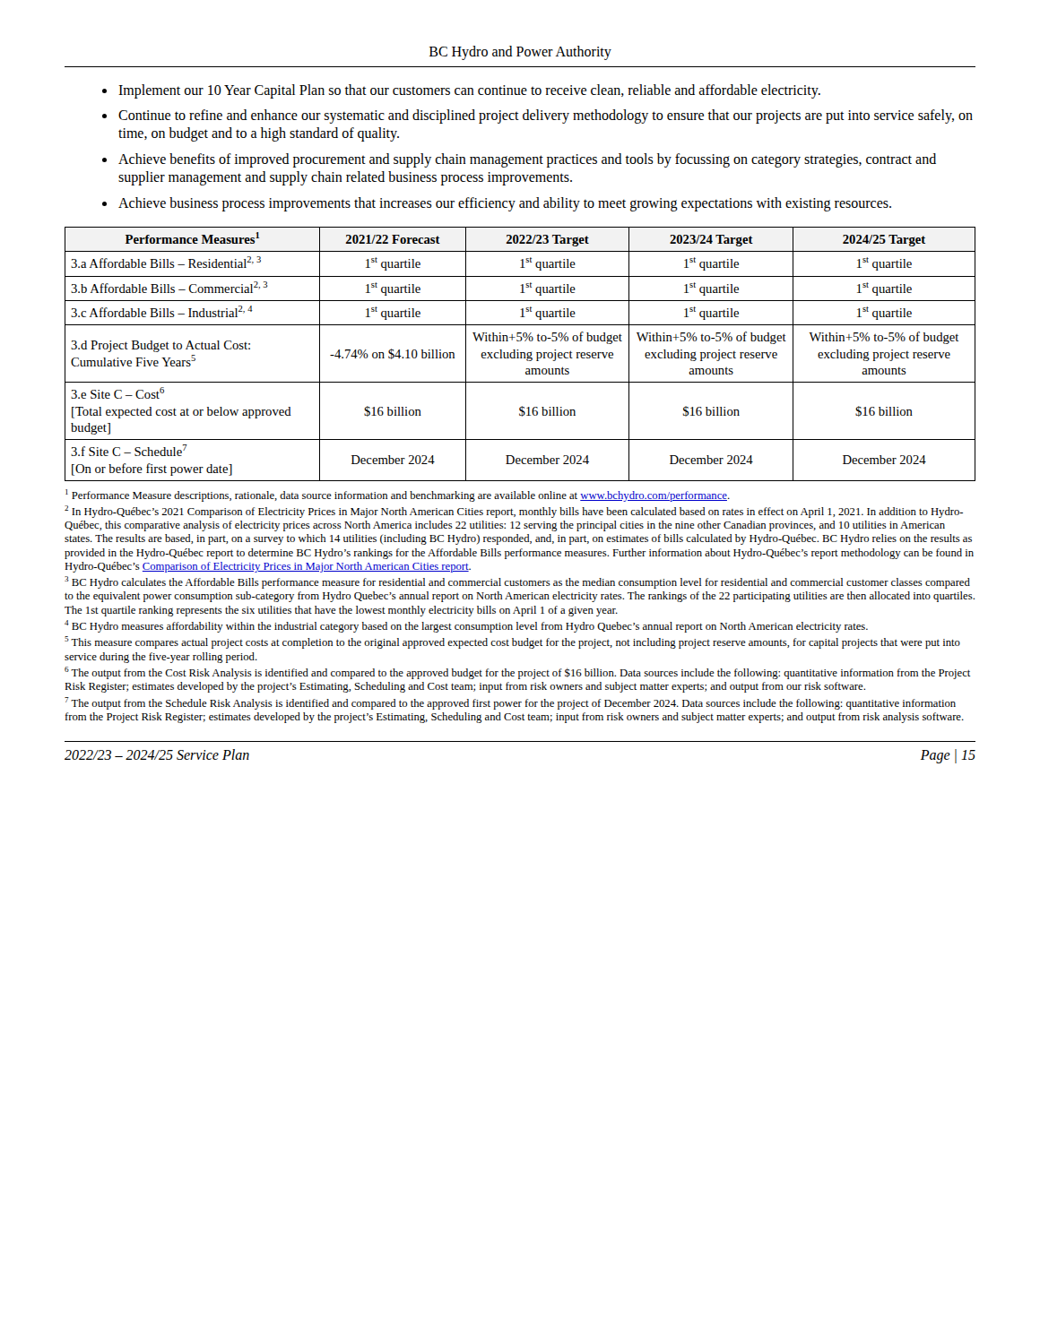BC Hydro and Power Authority
Implement our 10 Year Capital Plan so that our customers can continue to receive clean, reliable and affordable electricity.
Continue to refine and enhance our systematic and disciplined project delivery methodology to ensure that our projects are put into service safely, on time, on budget and to a high standard of quality.
Achieve benefits of improved procurement and supply chain management practices and tools by focussing on category strategies, contract and supplier management and supply chain related business process improvements.
Achieve business process improvements that increases our efficiency and ability to meet growing expectations with existing resources.
| Performance Measures 1 | 2021/22 Forecast | 2022/23 Target | 2023/24 Target | 2024/25 Target |
| --- | --- | --- | --- | --- |
| 3.a Affordable Bills – Residential 2, 3 | 1 st quartile | 1 st quartile | 1 st quartile | 1 st quartile |
| 3.b Affordable Bills – Commercial 2, 3 | 1 st quartile | 1 st quartile | 1 st quartile | 1 st quartile |
| 3.c Affordable Bills – Industrial 2, 4 | 1 st quartile | 1 st quartile | 1 st quartile | 1 st quartile |
| 3.d Project Budget to Actual Cost: Cumulative Five Years 5 | -4.74% on $4.10 billion | Within+5% to-5% of budget excluding project reserve amounts | Within+5% to-5% of budget excluding project reserve amounts | Within+5% to-5% of budget excluding project reserve amounts |
| 3.e Site C – Cost 6 [Total expected cost at or below approved budget] | $16 billion | $16 billion | $16 billion | $16 billion |
| 3.f Site C – Schedule 7 [On or before first power date] | December 2024 | December 2024 | December 2024 | December 2024 |
1 Performance Measure descriptions, rationale, data source information and benchmarking are available online at www.bchydro.com/performance.
2 In Hydro-Québec’s 2021 Comparison of Electricity Prices in Major North American Cities report, monthly bills have been calculated based on rates in effect on April 1, 2021. In addition to Hydro-Québec, this comparative analysis of electricity prices across North America includes 22 utilities: 12 serving the principal cities in the nine other Canadian provinces, and 10 utilities in American states. The results are based, in part, on a survey to which 14 utilities (including BC Hydro) responded, and, in part, on estimates of bills calculated by Hydro-Québec. BC Hydro relies on the results as provided in the Hydro-Québec report to determine BC Hydro’s rankings for the Affordable Bills performance measures. Further information about Hydro-Québec’s report methodology can be found in Hydro-Québec’s Comparison of Electricity Prices in Major North American Cities report.
3 BC Hydro calculates the Affordable Bills performance measure for residential and commercial customers as the median consumption level for residential and commercial customer classes compared to the equivalent power consumption sub-category from Hydro Quebec’s annual report on North American electricity rates. The rankings of the 22 participating utilities are then allocated into quartiles. The 1st quartile ranking represents the six utilities that have the lowest monthly electricity bills on April 1 of a given year.
4 BC Hydro measures affordability within the industrial category based on the largest consumption level from Hydro Quebec’s annual report on North American electricity rates.
5 This measure compares actual project costs at completion to the original approved expected cost budget for the project, not including project reserve amounts, for capital projects that were put into service during the five-year rolling period.
6 The output from the Cost Risk Analysis is identified and compared to the approved budget for the project of $16 billion. Data sources include the following: quantitative information from the Project Risk Register; estimates developed by the project’s Estimating, Scheduling and Cost team; input from risk owners and subject matter experts; and output from our risk software.
7 The output from the Schedule Risk Analysis is identified and compared to the approved first power for the project of December 2024. Data sources include the following: quantitative information from the Project Risk Register; estimates developed by the project’s Estimating, Scheduling and Cost team; input from risk owners and subject matter experts; and output from risk analysis software.
2022/23 – 2024/25 Service Plan Page | 15